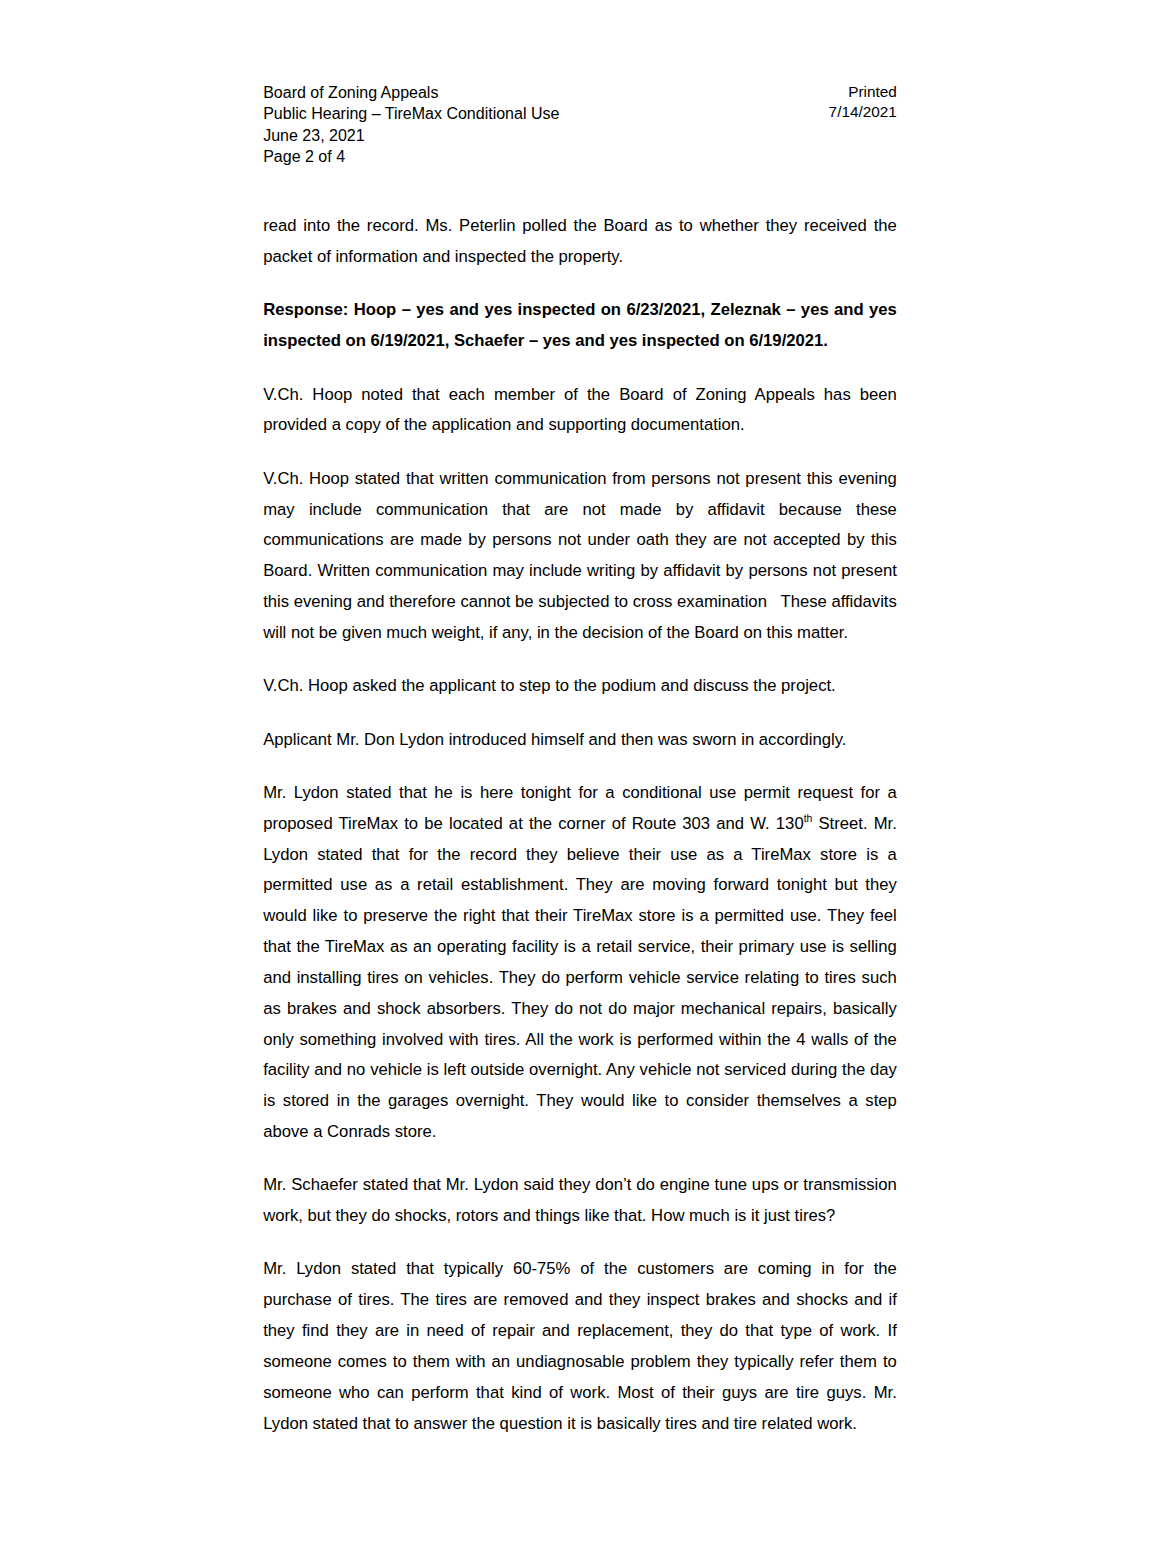Board of Zoning Appeals
Public Hearing – TireMax Conditional Use
June 23, 2021
Page 2 of 4
Printed
7/14/2021
read into the record. Ms. Peterlin polled the Board as to whether they received the packet of information and inspected the property.
Response: Hoop – yes and yes inspected on 6/23/2021, Zeleznak – yes and yes inspected on 6/19/2021, Schaefer – yes and yes inspected on 6/19/2021.
V.Ch. Hoop noted that each member of the Board of Zoning Appeals has been provided a copy of the application and supporting documentation.
V.Ch. Hoop stated that written communication from persons not present this evening may include communication that are not made by affidavit because these communications are made by persons not under oath they are not accepted by this Board. Written communication may include writing by affidavit by persons not present this evening and therefore cannot be subjected to cross examination These affidavits will not be given much weight, if any, in the decision of the Board on this matter.
V.Ch. Hoop asked the applicant to step to the podium and discuss the project.
Applicant Mr. Don Lydon introduced himself and then was sworn in accordingly.
Mr. Lydon stated that he is here tonight for a conditional use permit request for a proposed TireMax to be located at the corner of Route 303 and W. 130th Street. Mr. Lydon stated that for the record they believe their use as a TireMax store is a permitted use as a retail establishment. They are moving forward tonight but they would like to preserve the right that their TireMax store is a permitted use. They feel that the TireMax as an operating facility is a retail service, their primary use is selling and installing tires on vehicles. They do perform vehicle service relating to tires such as brakes and shock absorbers. They do not do major mechanical repairs, basically only something involved with tires. All the work is performed within the 4 walls of the facility and no vehicle is left outside overnight. Any vehicle not serviced during the day is stored in the garages overnight. They would like to consider themselves a step above a Conrads store.
Mr. Schaefer stated that Mr. Lydon said they don’t do engine tune ups or transmission work, but they do shocks, rotors and things like that. How much is it just tires?
Mr. Lydon stated that typically 60-75% of the customers are coming in for the purchase of tires. The tires are removed and they inspect brakes and shocks and if they find they are in need of repair and replacement, they do that type of work. If someone comes to them with an undiagnosable problem they typically refer them to someone who can perform that kind of work. Most of their guys are tire guys. Mr. Lydon stated that to answer the question it is basically tires and tire related work.